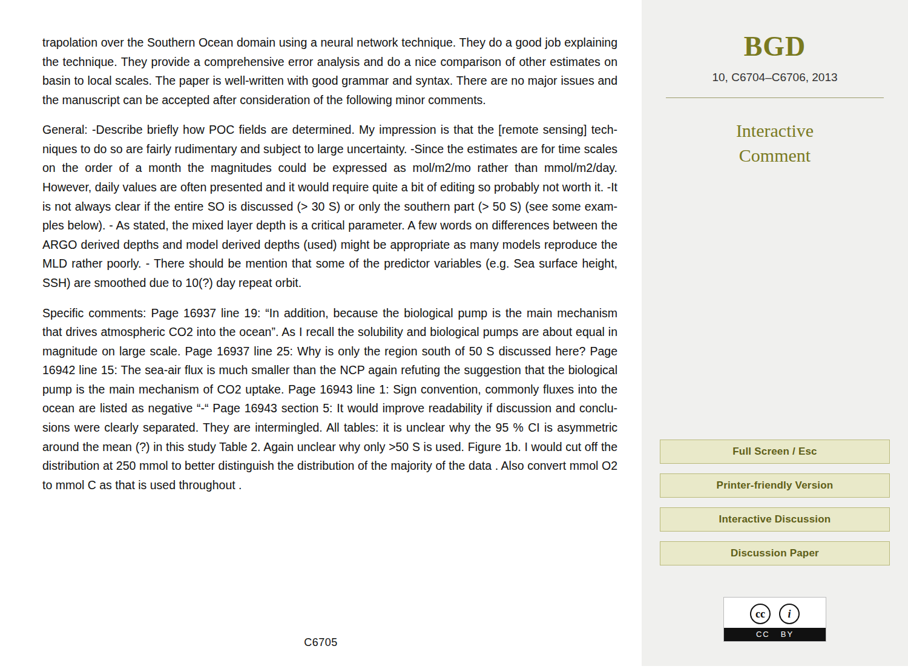trapolation over the Southern Ocean domain using a neural network technique. They do a good job explaining the technique. They provide a comprehensive error analysis and do a nice comparison of other estimates on basin to local scales. The paper is well-written with good grammar and syntax. There are no major issues and the manuscript can be accepted after consideration of the following minor comments.
General: -Describe briefly how POC fields are determined. My impression is that the [remote sensing] techniques to do so are fairly rudimentary and subject to large uncertainty. -Since the estimates are for time scales on the order of a month the magnitudes could be expressed as mol/m2/mo rather than mmol/m2/day. However, daily values are often presented and it would require quite a bit of editing so probably not worth it. -It is not always clear if the entire SO is discussed (> 30 S) or only the southern part (> 50 S) (see some examples below). - As stated, the mixed layer depth is a critical parameter. A few words on differences between the ARGO derived depths and model derived depths (used) might be appropriate as many models reproduce the MLD rather poorly. - There should be mention that some of the predictor variables (e.g. Sea surface height, SSH) are smoothed due to 10(?) day repeat orbit.
Specific comments: Page 16937 line 19: “In addition, because the biological pump is the main mechanism that drives atmospheric CO2 into the ocean”. As I recall the solubility and biological pumps are about equal in magnitude on large scale. Page 16937 line 25: Why is only the region south of 50 S discussed here? Page 16942 line 15: The sea-air flux is much smaller than the NCP again refuting the suggestion that the biological pump is the main mechanism of CO2 uptake. Page 16943 line 1: Sign convention, commonly fluxes into the ocean are listed as negative “-“ Page 16943 section 5: It would improve readability if discussion and conclusions were clearly separated. They are intermingled. All tables: it is unclear why the 95 % CI is asymmetric around the mean (?) in this study Table 2. Again unclear why only >50 S is used. Figure 1b. I would cut off the distribution at 250 mmol to better distinguish the distribution of the majority of the data . Also convert mmol O2 to mmol C as that is used throughout .
C6705
BGD
10, C6704–C6706, 2013
Interactive
Comment
Full Screen / Esc Printer-friendly Version Interactive Discussion Discussion Paper
cc i
CC BY